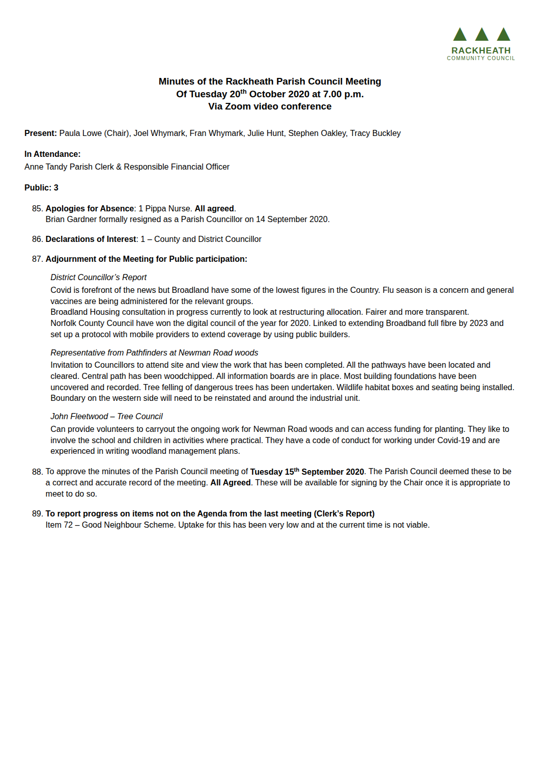▲▲▲
RACKHEATH
COMMUNITY COUNCIL
Minutes of the Rackheath Parish Council Meeting
Of Tuesday 20th October 2020 at 7.00 p.m.
Via Zoom video conference
Present: Paula Lowe (Chair), Joel Whymark, Fran Whymark, Julie Hunt, Stephen Oakley, Tracy Buckley
In Attendance:
Anne Tandy Parish Clerk & Responsible Financial Officer
Public: 3
Apologies for Absence: 1 Pippa Nurse. All agreed.
Brian Gardner formally resigned as a Parish Councillor on 14 September 2020.
Declarations of Interest: 1 – County and District Councillor
Adjournment of the Meeting for Public participation:
District Councillor’s Report
Covid is forefront of the news but Broadland have some of the lowest figures in the Country. Flu season is a concern and general vaccines are being administered for the relevant groups.
Broadland Housing consultation in progress currently to look at restructuring allocation. Fairer and more transparent.
Norfolk County Council have won the digital council of the year for 2020. Linked to extending Broadband full fibre by 2023 and set up a protocol with mobile providers to extend coverage by using public builders.
Representative from Pathfinders at Newman Road woods
Invitation to Councillors to attend site and view the work that has been completed. All the pathways have been located and cleared. Central path has been woodchipped. All information boards are in place. Most building foundations have been uncovered and recorded. Tree felling of dangerous trees has been undertaken. Wildlife habitat boxes and seating being installed. Boundary on the western side will need to be reinstated and around the industrial unit.
John Fleetwood – Tree Council
Can provide volunteers to carryout the ongoing work for Newman Road woods and can access funding for planting. They like to involve the school and children in activities where practical. They have a code of conduct for working under Covid-19 and are experienced in writing woodland management plans.
To approve the minutes of the Parish Council meeting of Tuesday 15th September 2020. The Parish Council deemed these to be a correct and accurate record of the meeting. All Agreed. These will be available for signing by the Chair once it is appropriate to meet to do so.
To report progress on items not on the Agenda from the last meeting (Clerk’s Report)
Item 72 – Good Neighbour Scheme. Uptake for this has been very low and at the current time is not viable.